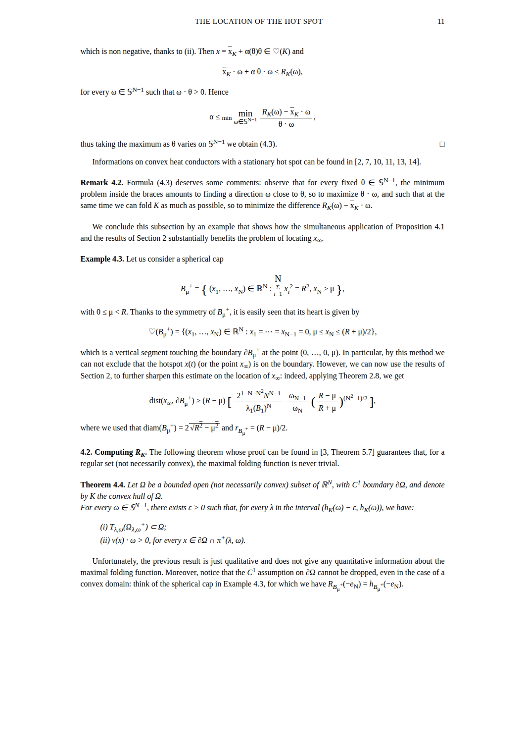THE LOCATION OF THE HOT SPOT 11
which is non negative, thanks to (ii). Then x = xK + α(θ)θ ∈ ♡(K) and
xK · ω + α θ · ω ≤ RK(ω),
for every ω ∈ 𝕊N−1 such that ω · θ > 0. Hence
α ≤ min min ω∈𝕊N−1 RK(ω) − xK · ω θ · ω,
thus taking the maximum as θ varies on 𝕊N−1 we obtain (4.3). □
Informations on convex heat conductors with a stationary hot spot can be found in [2, 7, 10, 11, 13, 14].
Remark 4.2. Formula (4.3) deserves some comments: observe that for every fixed θ ∈ 𝕊N−1, the minimum problem inside the braces amounts to finding a direction ω close to θ, so to maximize θ · ω, and such that at the same time we can fold K as much as possible, so to minimize the difference RK(ω) − xK · ω.
We conclude this subsection by an example that shows how the simultaneous application of Proposition 4.1 and the results of Section 2 substantially benefits the problem of locating x∞.
Example 4.3. Let us consider a spherical cap
Bμ+ = { (x1, …, xN) ∈ ℝN : NΣi=1 xi2 = R2, xN ≥ μ },
with 0 ≤ μ < R. Thanks to the symmetry of Bμ+, it is easily seen that its heart is given by
♡(Bμ+) = {(x1, …, xN) ∈ ℝN : x1 = ⋯ = xN−1 = 0, μ ≤ xN ≤ (R + μ)/2},
which is a vertical segment touching the boundary ∂Bμ+ at the point (0, …, 0, μ). In particular, by this method we can not exclude that the hotspot x(t) (or the point x∞) is on the boundary. However, we can now use the results of Section 2, to further sharpen this estimate on the location of x∞: indeed, applying Theorem 2.8, we get
dist(x∞, ∂Bμ+) ≥ (R − μ) [ 21−N−N2NN−1 λ1(B1)N ωN−1 ωN (R − μ R + μ)(N2−1)/2 ],
where we used that diam(Bμ+) = 2√R2 − μ2 and rBμ+ = (R − μ)/2.
4.2. Computing RK. The following theorem whose proof can be found in [3, Theorem 5.7] guarantees that, for a regular set (not necessarily convex), the maximal folding function is never trivial.
Theorem 4.4. Let Ω be a bounded open (not necessarily convex) subset of ℝN, with C1 boundary ∂Ω, and denote by K the convex hull of Ω.
For every ω ∈ 𝕊N−1, there exists ε > 0 such that, for every λ in the interval (hK(ω) − ε, hK(ω)), we have:
Tλ,ω(Ωλ,ω+) ⊂ Ω;
ν(x) · ω > 0, for every x ∈ ∂Ω ∩ π+(λ, ω).
Unfortunately, the previous result is just qualitative and does not give any quantitative information about the maximal folding function. Moreover, notice that the C1 assumption on ∂Ω cannot be dropped, even in the case of a convex domain: think of the spherical cap in Example 4.3, for which we have RBμ+(−eN) = hBμ+(−eN).